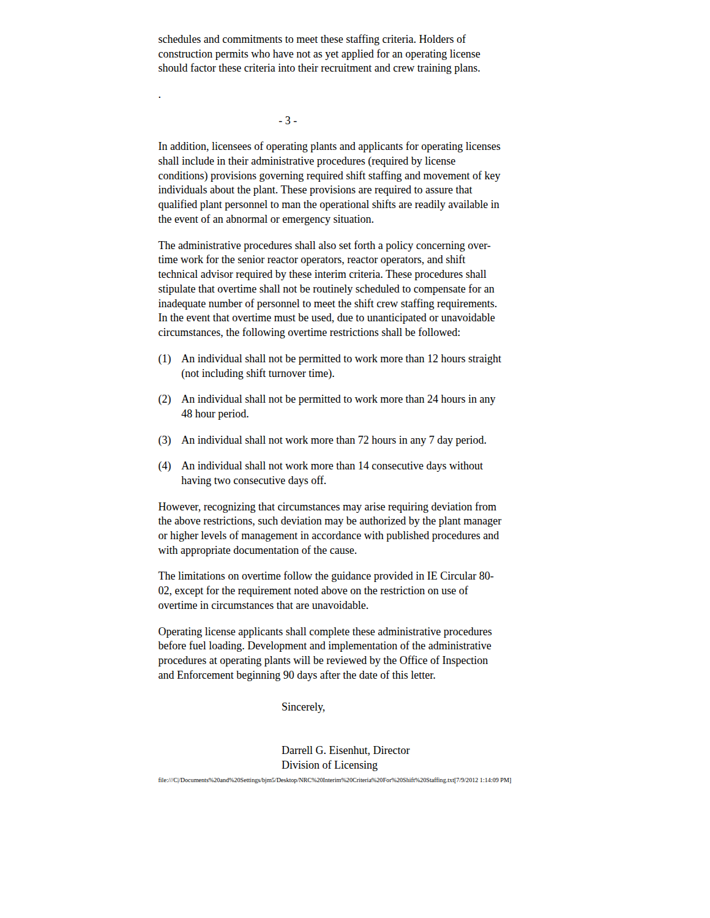schedules and commitments to meet these staffing criteria. Holders of construction permits who have not as yet applied for an operating license should factor these criteria into their recruitment and crew training plans.
.
- 3 -
In addition, licensees of operating plants and applicants for operating licenses shall include in their administrative procedures (required by license conditions) provisions governing required shift staffing and movement of key individuals about the plant. These provisions are required to assure that qualified plant personnel to man the operational shifts are readily available in the event of an abnormal or emergency situation.
The administrative procedures shall also set forth a policy concerning over-time work for the senior reactor operators, reactor operators, and shift technical advisor required by these interim criteria. These procedures shall stipulate that overtime shall not be routinely scheduled to compensate for an inadequate number of personnel to meet the shift crew staffing requirements. In the event that overtime must be used, due to unanticipated or unavoidable circumstances, the following overtime restrictions shall be followed:
(1)
An individual shall not be permitted to work more than 12 hours straight (not including shift turnover time).
(2)
An individual shall not be permitted to work more than 24 hours in any 48 hour period.
(3)
An individual shall not work more than 72 hours in any 7 day period.
(4)
An individual shall not work more than 14 consecutive days without having two consecutive days off.
However, recognizing that circumstances may arise requiring deviation from the above restrictions, such deviation may be authorized by the plant manager or higher levels of management in accordance with published procedures and with appropriate documentation of the cause.
The limitations on overtime follow the guidance provided in IE Circular 80-02, except for the requirement noted above on the restriction on use of overtime in circumstances that are unavoidable.
Operating license applicants shall complete these administrative procedures before fuel loading. Development and implementation of the administrative procedures at operating plants will be reviewed by the Office of Inspection and Enforcement beginning 90 days after the date of this letter.
Sincerely,
Darrell G. Eisenhut, Director
Division of Licensing
file:///C|/Documents%20and%20Settings/bjm5/Desktop/NRC%20Interim%20Criteria%20For%20Shift%20Staffing.txt[7/9/2012 1:14:09 PM]